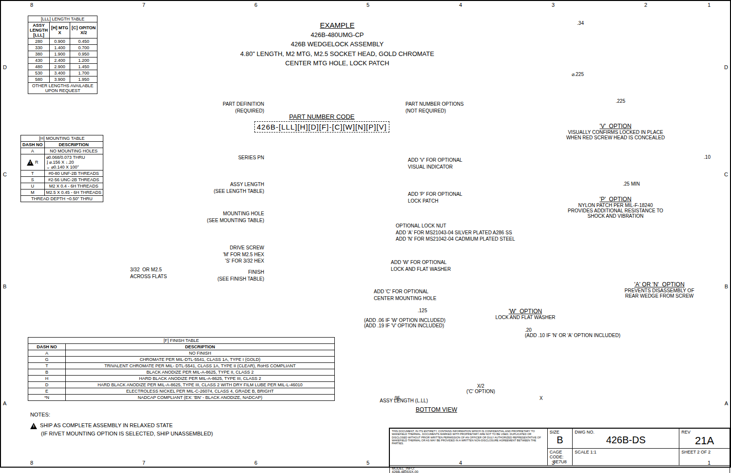8
7
6
5
4
3
2
1
8
7
6
5
4
3
1
D
C
B
A
D
C
B
A
[LLL] LENGTH TABLE
| ASSY LENGTH [LLL] | [H] MTG X | [C] OPITON X/2 |
| --- | --- | --- |
| 280 | 0.900 | 0.450 |
| 330 | 1.400 | 0.700 |
| 380 | 1.900 | 0.950 |
| 430 | 2.400 | 1.200 |
| 480 | 2.900 | 1.450 |
| 530 | 3.400 | 1.700 |
| 580 | 3.900 | 1.950 |
| OTHER LENGTHS AVAILABLE UPON REQUEST |
[H] MOUNTING TABLE
| DASH NO | DESCRIPTION |
| --- | --- |
| A | NO MOUNTING HOLES |
| 1 R | ⌀0.068/0.073 THRU ⌋ ⌀.156 X ↓.20 ⌄ ⌀0.140 X 100° |
| T | #0-80 UNF-2B THREADS |
| S | #2-56 UNC-2B THREADS |
| U | M2 X 0.4 - 6H THREADS |
| M | M2.5 X 0.45 - 6H THREADS |
| THREAD DEPTH ~0.50" THRU |
[F] FINISH TABLE
| DASH NO | DESCRIPTION |
| --- | --- |
| A | NO FINISH |
| G | CHROMATE PER MIL-DTL-5541, CLASS 1A, TYPE I (GOLD) |
| T | TRIVALENT CHROMATE PER MIL- DTL-5541, CLASS 1A, TYPE II (CLEAR), RoHS COMPLIANT |
| B | BLACK ANODIZE PER MIL-A-8625, TYPE II, CLASS 2 |
| H | HARD BLACK ANODIZE PER MIL-A-8625, TYPE III, CLASS 2 |
| D | HARD BLACK ANODIZE PER MIL-A-8625, TYPE III, CLASS 2 WITH DRY FILM LUBE PER MIL-L-46010 |
| E | ELECTROLESS NICKEL PER MIL-C-26074, CLASS 4, GRADE B, BRIGHT |
| *N | NADCAP COMPLIANT (EX: 'BN' - BLACK ANODIZE, NADCAP) |
EXAMPLE
426B-480UMG-CP
426B WEDGELOCK ASSEMBLY
4.80" LENGTH, M2 MTG, M2.5 SOCKET HEAD, GOLD CHROMATE
CENTER MTG HOLE, LOCK PATCH
PART NUMBER CODE
426B-[LLL][H][D][F]-[C][W][N][P][V]
PART DEFINITION
(REQUIRED)
PART NUMBER OPTIONS
(NOT REQUIRED)
SERIES PN
ASSY LENGTH
(SEE LENGTH TABLE)
MOUNTING HOLE
(SEE MOUNTING TABLE)
DRIVE SCREW
'M' FOR M2.5 HEX
'S' FOR 3/32 HEX
FINISH
(SEE FINISH TABLE)
ADD 'V' FOR OPTIONAL
VISUAL INDICATOR
ADD 'P' FOR OPTIONAL
LOCK PATCH
OPTIONAL LOCK NUT
ADD 'A' FOR MS21043-04 SILVER PLATED A286 SS
ADD 'N' FOR MS21042-04 CADMIUM PLATED STEEL
ADD 'W' FOR OPTIONAL
LOCK AND FLAT WASHER
ADD 'C' FOR OPTIONAL
CENTER MOUNTING HOLE
3/32 OR M2.5
ACROSS FLATS
.34
⌀.225
.225
'V' OPTION
VISUALLY CONFIRMS LOCKED IN PLACE
WHEN RED SCREW HEAD IS CONCEALED
.10
.25 MIN
'P' OPTION
NYLON PATCH PER MIL-F-18240
PROVIDES ADDITIONAL RESISTANCE TO
SHOCK AND VIBRATION
'A' OR 'N' OPTION
PREVENTS DISASSEMBLY OF
REAR WEDGE FROM SCREW
'W' OPTION
LOCK AND FLAT WASHER
.125
(ADD .06 IF 'W' OPTION INCLUDED)
(ADD .19 IF 'V' OPTION INCLUDED)
.20
(ADD .10 IF 'N' OR 'A' OPTION INCLUDED)
X/2
('C' OPTION)
.95
X
ASSY LENGTH (L.LL)
BOTTOM VIEW
NOTES:
1 SHIP AS COMPLETE ASSEMBLY IN RELAXED STATE
(IF RIVET MOUNTING OPTION IS SELECTED, SHIP UNASSEMBLED)
| THIS DOCUMENT, IN ITS ENTIRETY, CONTAINS INFORMATION WHICH IS CONFIDENTIAL AND PROPRIETARY TO WAKEFIELD THERMAL. DOCUMENTS MARKED WITH PROPRIETARY ARE NOT TO BE USED, DUPLICATED OR DISCLOSED WITHOUT PRIOR WRITTEN PERMISSION OF AN OFFICER OR DULY AUTHORIZED REPRESENTATIVE OF WAKEFIELD THERMAL OR AS MAY BE PROVIDED IN A WRITTEN NON-DISCLOSURE AGREEMENT BETWEEN THE PARTIES. | SIZE B | DWG NO. 426B-DS | REV 21A |
| CAGE CODE: 3E7U8 | SCALE 1:1 | SHEET 2 OF 2 |
| MODEL_INFO: 426B-480SSX-00 |